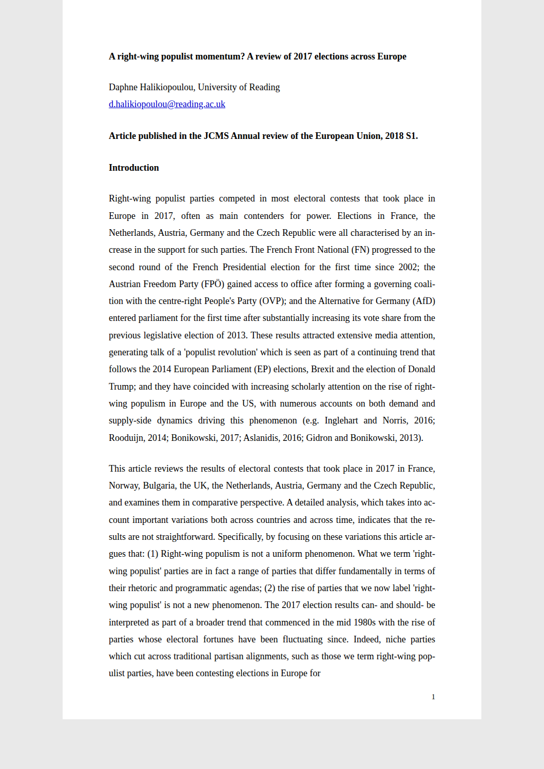A right-wing populist momentum? A review of 2017 elections across Europe
Daphne Halikiopoulou, University of Reading
d.halikiopoulou@reading.ac.uk
Article published in the JCMS Annual review of the European Union, 2018 S1.
Introduction
Right-wing populist parties competed in most electoral contests that took place in Europe in 2017, often as main contenders for power. Elections in France, the Netherlands, Austria, Germany and the Czech Republic were all characterised by an increase in the support for such parties. The French Front National (FN) progressed to the second round of the French Presidential election for the first time since 2002; the Austrian Freedom Party (FPÖ) gained access to office after forming a governing coalition with the centre-right People's Party (OVP); and the Alternative for Germany (AfD) entered parliament for the first time after substantially increasing its vote share from the previous legislative election of 2013. These results attracted extensive media attention, generating talk of a 'populist revolution' which is seen as part of a continuing trend that follows the 2014 European Parliament (EP) elections, Brexit and the election of Donald Trump; and they have coincided with increasing scholarly attention on the rise of right-wing populism in Europe and the US, with numerous accounts on both demand and supply-side dynamics driving this phenomenon (e.g. Inglehart and Norris, 2016; Rooduijn, 2014; Bonikowski, 2017; Aslanidis, 2016; Gidron and Bonikowski, 2013).
This article reviews the results of electoral contests that took place in 2017 in France, Norway, Bulgaria, the UK, the Netherlands, Austria, Germany and the Czech Republic, and examines them in comparative perspective. A detailed analysis, which takes into account important variations both across countries and across time, indicates that the results are not straightforward. Specifically, by focusing on these variations this article argues that: (1) Right-wing populism is not a uniform phenomenon. What we term 'right-wing populist' parties are in fact a range of parties that differ fundamentally in terms of their rhetoric and programmatic agendas; (2) the rise of parties that we now label 'right-wing populist' is not a new phenomenon. The 2017 election results can- and should- be interpreted as part of a broader trend that commenced in the mid 1980s with the rise of parties whose electoral fortunes have been fluctuating since. Indeed, niche parties which cut across traditional partisan alignments, such as those we term right-wing populist parties, have been contesting elections in Europe for
1